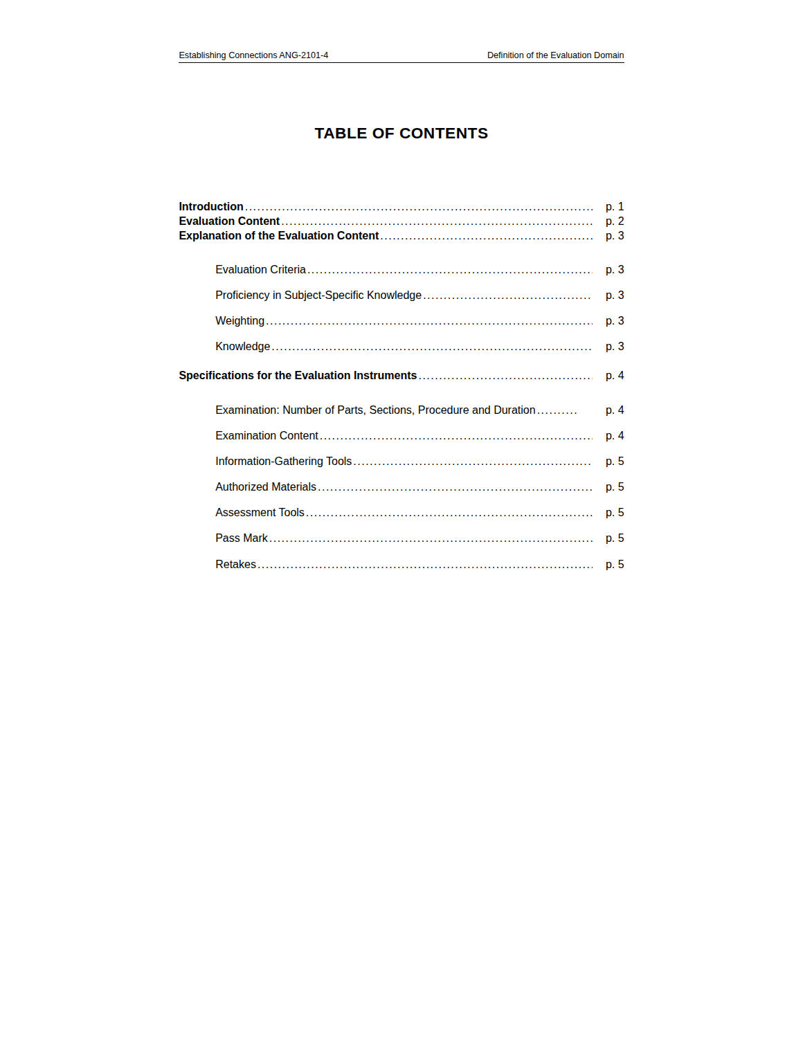Establishing Connections ANG-2101-4
Definition of the Evaluation Domain
TABLE OF CONTENTS
Introduction .................................................................................................. p. 1
Evaluation Content ............................................................................................ p. 2
Explanation of the Evaluation Content ............................................................ p. 3
Evaluation Criteria ..................................................................................... p. 3
Proficiency in Subject-Specific Knowledge ............................................... p. 3
Weighting ................................................................................................. p. 3
Knowledge ............................................................................................... p. 3
Specifications for the Evaluation Instruments ............................................... p. 4
Examination: Number of Parts, Sections, Procedure and Duration .......... p. 4
Examination Content ................................................................................ p. 4
Information-Gathering Tools ..................................................................... p. 5
Authorized Materials ................................................................................. p. 5
Assessment Tools .................................................................................... p. 5
Pass Mark ............................................................................................... p. 5
Retakes .................................................................................................. p. 5